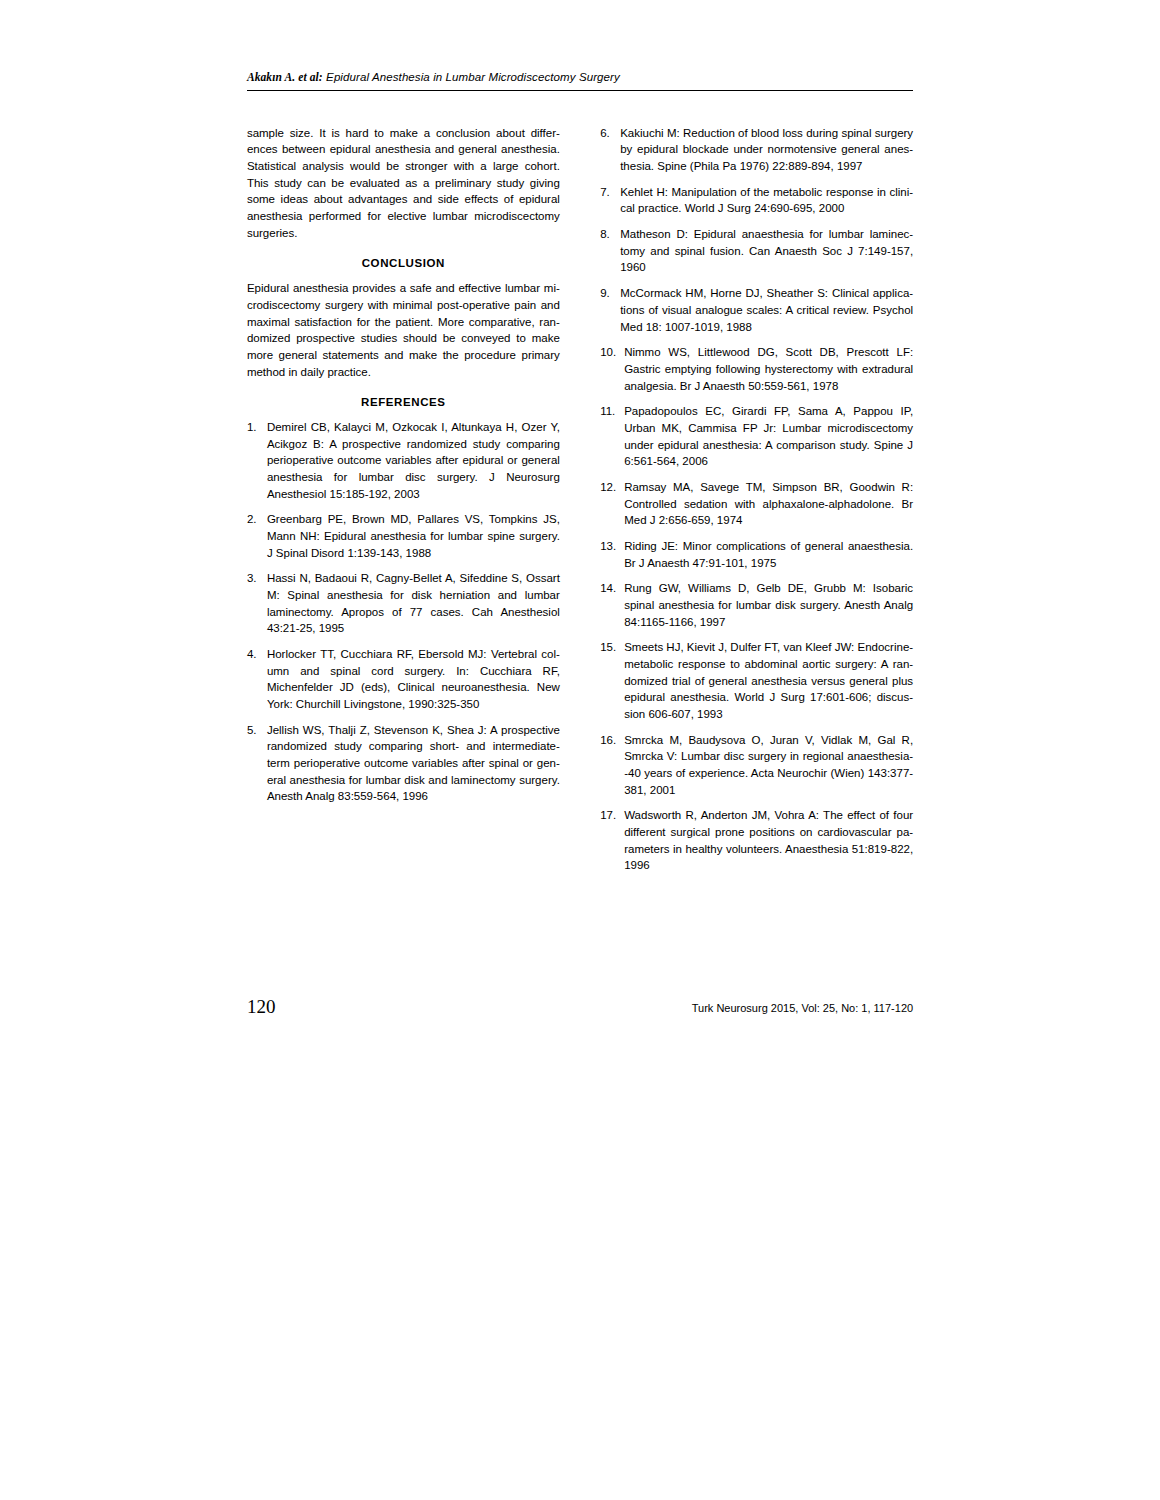Akakın A. et al: Epidural Anesthesia in Lumbar Microdiscectomy Surgery
sample size. It is hard to make a conclusion about differences between epidural anesthesia and general anesthesia. Statistical analysis would be stronger with a large cohort. This study can be evaluated as a preliminary study giving some ideas about advantages and side effects of epidural anesthesia performed for elective lumbar microdiscectomy surgeries.
Conclusion
Epidural anesthesia provides a safe and effective lumbar microdiscectomy surgery with minimal post-operative pain and maximal satisfaction for the patient. More comparative, randomized prospective studies should be conveyed to make more general statements and make the procedure primary method in daily practice.
References
Demirel CB, Kalayci M, Ozkocak I, Altunkaya H, Ozer Y, Acikgoz B: A prospective randomized study comparing perioperative outcome variables after epidural or general anesthesia for lumbar disc surgery. J Neurosurg Anesthesiol 15:185-192, 2003
Greenbarg PE, Brown MD, Pallares VS, Tompkins JS, Mann NH: Epidural anesthesia for lumbar spine surgery. J Spinal Disord 1:139-143, 1988
Hassi N, Badaoui R, Cagny-Bellet A, Sifeddine S, Ossart M: Spinal anesthesia for disk herniation and lumbar laminectomy. Apropos of 77 cases. Cah Anesthesiol 43:21-25, 1995
Horlocker TT, Cucchiara RF, Ebersold MJ: Vertebral column and spinal cord surgery. In: Cucchiara RF, Michenfelder JD (eds), Clinical neuroanesthesia. New York: Churchill Livingstone, 1990:325-350
Jellish WS, Thalji Z, Stevenson K, Shea J: A prospective randomized study comparing short- and intermediate-term perioperative outcome variables after spinal or general anesthesia for lumbar disk and laminectomy surgery. Anesth Analg 83:559-564, 1996
Kakiuchi M: Reduction of blood loss during spinal surgery by epidural blockade under normotensive general anesthesia. Spine (Phila Pa 1976) 22:889-894, 1997
Kehlet H: Manipulation of the metabolic response in clinical practice. World J Surg 24:690-695, 2000
Matheson D: Epidural anaesthesia for lumbar laminectomy and spinal fusion. Can Anaesth Soc J 7:149-157, 1960
McCormack HM, Horne DJ, Sheather S: Clinical applications of visual analogue scales: A critical review. Psychol Med 18: 1007-1019, 1988
Nimmo WS, Littlewood DG, Scott DB, Prescott LF: Gastric emptying following hysterectomy with extradural analgesia. Br J Anaesth 50:559-561, 1978
Papadopoulos EC, Girardi FP, Sama A, Pappou IP, Urban MK, Cammisa FP Jr: Lumbar microdiscectomy under epidural anesthesia: A comparison study. Spine J 6:561-564, 2006
Ramsay MA, Savege TM, Simpson BR, Goodwin R: Controlled sedation with alphaxalone-alphadolone. Br Med J 2:656-659, 1974
Riding JE: Minor complications of general anaesthesia. Br J Anaesth 47:91-101, 1975
Rung GW, Williams D, Gelb DE, Grubb M: Isobaric spinal anesthesia for lumbar disk surgery. Anesth Analg 84:1165-1166, 1997
Smeets HJ, Kievit J, Dulfer FT, van Kleef JW: Endocrine-metabolic response to abdominal aortic surgery: A randomized trial of general anesthesia versus general plus epidural anesthesia. World J Surg 17:601-606; discussion 606-607, 1993
Smrcka M, Baudysova O, Juran V, Vidlak M, Gal R, Smrcka V: Lumbar disc surgery in regional anaesthesia--40 years of experience. Acta Neurochir (Wien) 143:377-381, 2001
Wadsworth R, Anderton JM, Vohra A: The effect of four different surgical prone positions on cardiovascular parameters in healthy volunteers. Anaesthesia 51:819-822, 1996
120
Turk Neurosurg 2015, Vol: 25, No: 1, 117-120